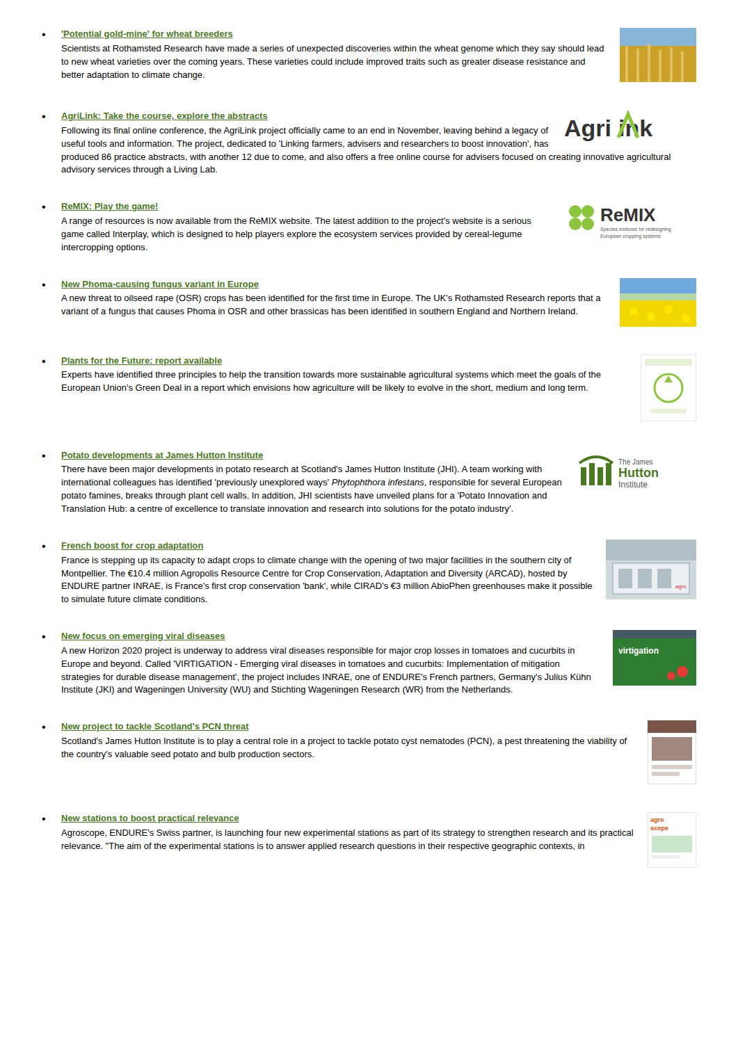'Potential gold-mine' for wheat breeders
Scientists at Rothamsted Research have made a series of unexpected discoveries within the wheat genome which they say should lead to new wheat varieties over the coming years. These varieties could include improved traits such as greater disease resistance and better adaptation to climate change.
AgriLink: Take the course, explore the abstracts
Following its final online conference, the AgriLink project officially came to an end in November, leaving behind a legacy of useful tools and information. The project, dedicated to 'Linking farmers, advisers and researchers to boost innovation', has produced 86 practice abstracts, with another 12 due to come, and also offers a free online course for advisers focused on creating innovative agricultural advisory services through a Living Lab.
ReMIX: Play the game!
A range of resources is now available from the ReMIX website. The latest addition to the project's website is a serious game called Interplay, which is designed to help players explore the ecosystem services provided by cereal-legume intercropping options.
New Phoma-causing fungus variant in Europe
A new threat to oilseed rape (OSR) crops has been identified for the first time in Europe. The UK's Rothamsted Research reports that a variant of a fungus that causes Phoma in OSR and other brassicas has been identified in southern England and Northern Ireland.
Plants for the Future: report available
Experts have identified three principles to help the transition towards more sustainable agricultural systems which meet the goals of the European Union's Green Deal in a report which envisions how agriculture will be likely to evolve in the short, medium and long term.
Potato developments at James Hutton Institute
There have been major developments in potato research at Scotland's James Hutton Institute (JHI). A team working with international colleagues has identified 'previously unexplored ways' Phytophthora infestans, responsible for several European potato famines, breaks through plant cell walls. In addition, JHI scientists have unveiled plans for a 'Potato Innovation and Translation Hub: a centre of excellence to translate innovation and research into solutions for the potato industry'.
French boost for crop adaptation
France is stepping up its capacity to adapt crops to climate change with the opening of two major facilities in the southern city of Montpellier. The €10.4 million Agropolis Resource Centre for Crop Conservation, Adaptation and Diversity (ARCAD), hosted by ENDURE partner INRAE, is France's first crop conservation 'bank', while CIRAD's €3 million AbioPhen greenhouses make it possible to simulate future climate conditions.
New focus on emerging viral diseases
A new Horizon 2020 project is underway to address viral diseases responsible for major crop losses in tomatoes and cucurbits in Europe and beyond. Called 'VIRTIGATION - Emerging viral diseases in tomatoes and cucurbits: Implementation of mitigation strategies for durable disease management', the project includes INRAE, one of ENDURE's French partners, Germany's Julius Kühn Institute (JKI) and Wageningen University (WU) and Stichting Wageningen Research (WR) from the Netherlands.
New project to tackle Scotland's PCN threat
Scotland's James Hutton Institute is to play a central role in a project to tackle potato cyst nematodes (PCN), a pest threatening the viability of the country's valuable seed potato and bulb production sectors.
New stations to boost practical relevance
Agroscope, ENDURE's Swiss partner, is launching four new experimental stations as part of its strategy to strengthen research and its practical relevance. "The aim of the experimental stations is to answer applied research questions in their respective geographic contexts, in